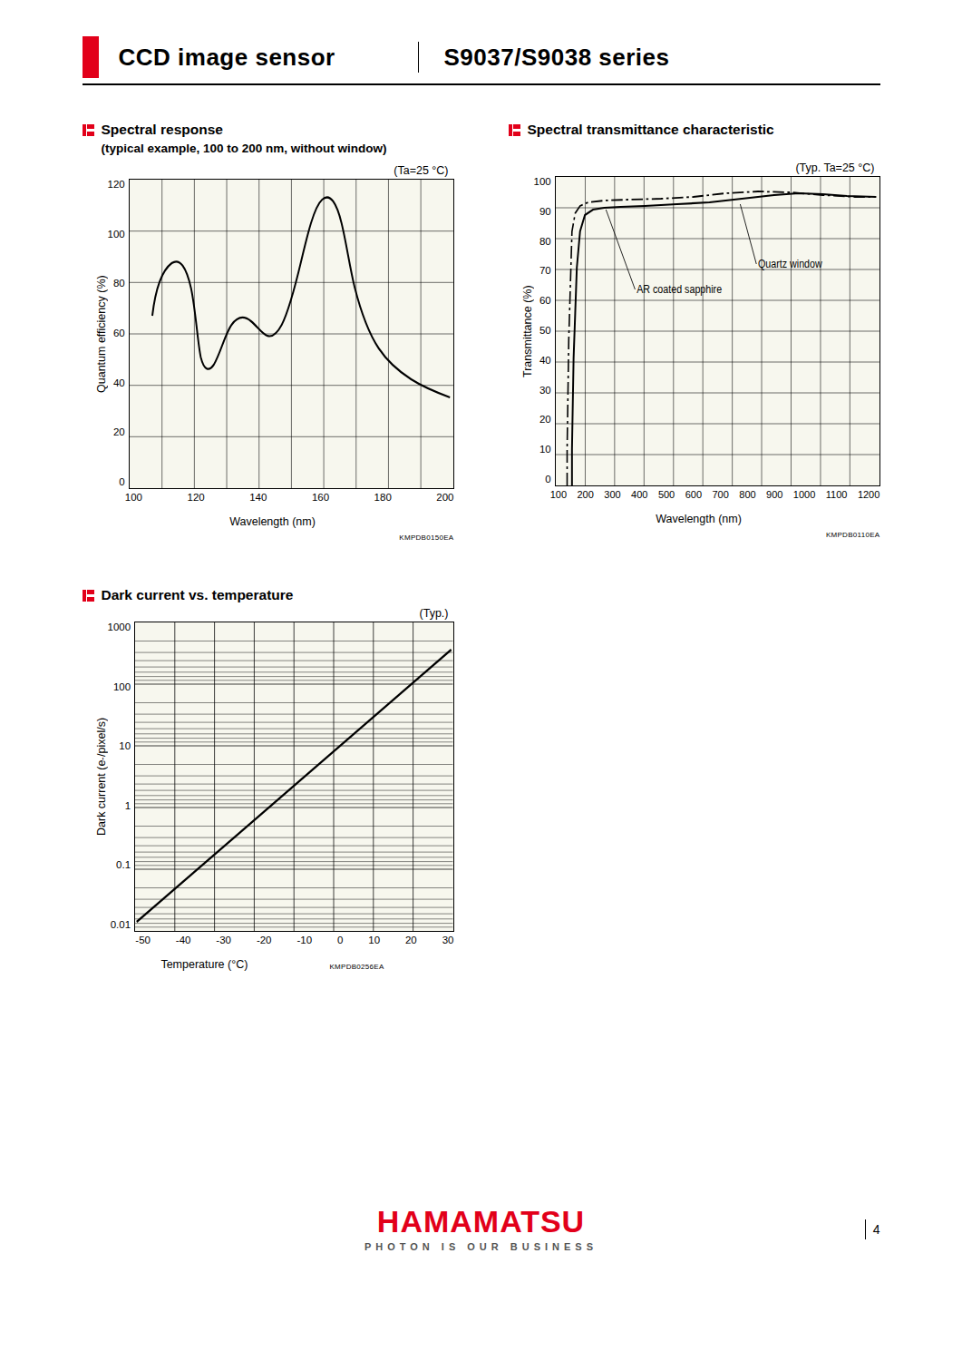CCD image sensor S9037/S9038 series
Spectral response
(typical example, 100 to 200 nm, without window)
(Ta=25 °C)
Quantum efficiency (%)
120
100
80
60
40
20
0
100120140160180200
Wavelength (nm)
KMPDB0150EA
Spectral transmittance characteristic
(Typ. Ta=25 °C)
Transmittance (%)
100
90
80
70
60
50
40
30
20
10
0
Quartz window AR coated sapphire
100200300400500600700800900100011001200
Wavelength (nm)
KMPDB0110EA
Dark current vs. temperature
(Typ.)
Dark current (e-/pixel/s)
1000
100
10
1
0.1
0.01
-50-40-30-20-100102030
Temperature (°C) KMPDB0256EA
HAMAMATSU
PHOTON IS OUR BUSINESS
4